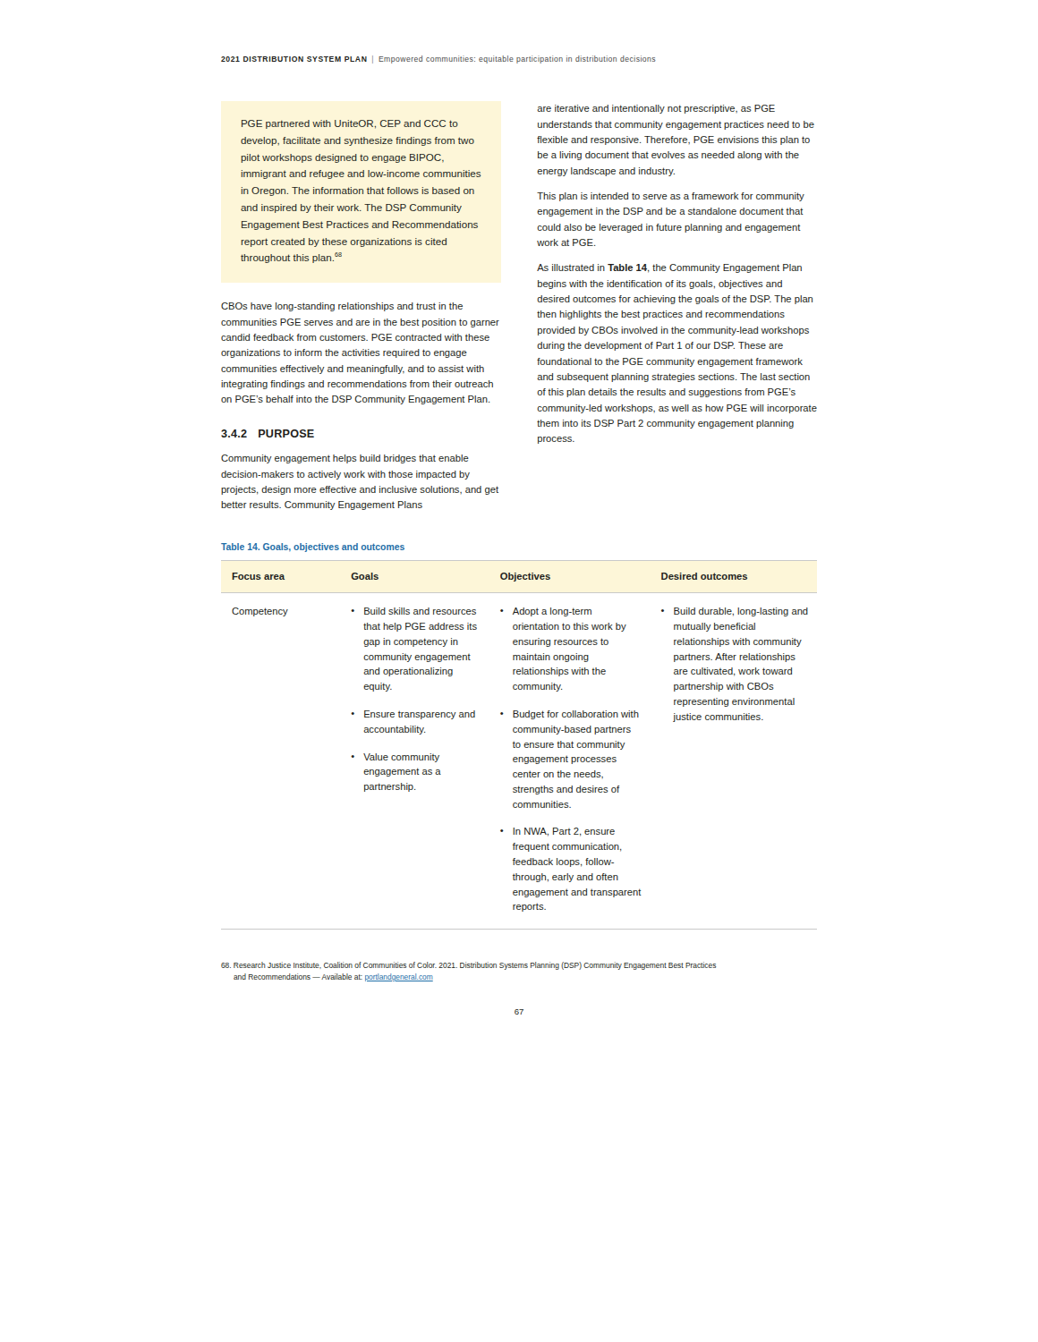2021 DISTRIBUTION SYSTEM PLAN | Empowered communities: equitable participation in distribution decisions
PGE partnered with UniteOR, CEP and CCC to develop, facilitate and synthesize findings from two pilot workshops designed to engage BIPOC, immigrant and refugee and low-income communities in Oregon. The information that follows is based on and inspired by their work. The DSP Community Engagement Best Practices and Recommendations report created by these organizations is cited throughout this plan.68
CBOs have long-standing relationships and trust in the communities PGE serves and are in the best position to garner candid feedback from customers. PGE contracted with these organizations to inform the activities required to engage communities effectively and meaningfully, and to assist with integrating findings and recommendations from their outreach on PGE’s behalf into the DSP Community Engagement Plan.
3.4.2 PURPOSE
Community engagement helps build bridges that enable decision-makers to actively work with those impacted by projects, design more effective and inclusive solutions, and get better results. Community Engagement Plans
are iterative and intentionally not prescriptive, as PGE understands that community engagement practices need to be flexible and responsive. Therefore, PGE envisions this plan to be a living document that evolves as needed along with the energy landscape and industry.
This plan is intended to serve as a framework for community engagement in the DSP and be a standalone document that could also be leveraged in future planning and engagement work at PGE.
As illustrated in Table 14, the Community Engagement Plan begins with the identification of its goals, objectives and desired outcomes for achieving the goals of the DSP. The plan then highlights the best practices and recommendations provided by CBOs involved in the community-lead workshops during the development of Part 1 of our DSP. These are foundational to the PGE community engagement framework and subsequent planning strategies sections. The last section of this plan details the results and suggestions from PGE’s community-led workshops, as well as how PGE will incorporate them into its DSP Part 2 community engagement planning process.
Table 14. Goals, objectives and outcomes
| Focus area | Goals | Objectives | Desired outcomes |
| --- | --- | --- | --- |
| Competency | Build skills and resources that help PGE address its gap in competency in community engagement and operationalizing equity. Ensure transparency and accountability. Value community engagement as a partnership. | Adopt a long-term orientation to this work by ensuring resources to maintain ongoing relationships with the community. Budget for collaboration with community-based partners to ensure that community engagement processes center on the needs, strengths and desires of communities. In NWA, Part 2, ensure frequent communication, feedback loops, follow-through, early and often engagement and transparent reports. | Build durable, long-lasting and mutually beneficial relationships with community partners. After relationships are cultivated, work toward partnership with CBOs representing environmental justice communities. |
68. Research Justice Institute, Coalition of Communities of Color. 2021. Distribution Systems Planning (DSP) Community Engagement Best Practices and Recommendations — Available at: portlandgeneral.com
67